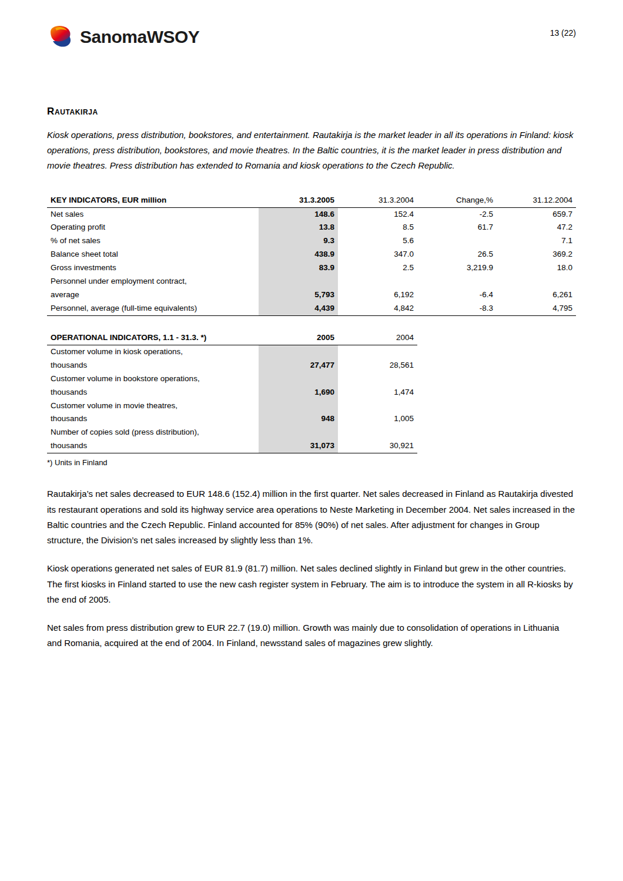SanomaWSOY
13 (22)
Rautakirja
Kiosk operations, press distribution, bookstores, and entertainment. Rautakirja is the market leader in all its operations in Finland: kiosk operations, press distribution, bookstores, and movie theatres. In the Baltic countries, it is the market leader in press distribution and movie theatres. Press distribution has extended to Romania and kiosk operations to the Czech Republic.
| KEY INDICATORS, EUR million | 31.3.2005 | 31.3.2004 | Change,% | 31.12.2004 |
| --- | --- | --- | --- | --- |
| Net sales | 148.6 | 152.4 | -2.5 | 659.7 |
| Operating profit | 13.8 | 8.5 | 61.7 | 47.2 |
| % of net sales | 9.3 | 5.6 | | 7.1 |
| Balance sheet total | 438.9 | 347.0 | 26.5 | 369.2 |
| Gross investments | 83.9 | 2.5 | 3,219.9 | 18.0 |
| Personnel under employment contract, | | | | |
| average | 5,793 | 6,192 | -6.4 | 6,261 |
| Personnel, average (full-time equivalents) | 4,439 | 4,842 | -8.3 | 4,795 |
| OPERATIONAL INDICATORS, 1.1 - 31.3. *) | 2005 | 2004 | | |
| --- | --- | --- | --- | --- |
| Customer volume in kiosk operations, | | | | |
| thousands | 27,477 | 28,561 | | |
| Customer volume in bookstore operations, | | | | |
| thousands | 1,690 | 1,474 | | |
| Customer volume in movie theatres, | | | | |
| thousands | 948 | 1,005 | | |
| Number of copies sold (press distribution), | | | | |
| thousands | 31,073 | 30,921 | | |
*) Units in Finland
Rautakirja’s net sales decreased to EUR 148.6 (152.4) million in the first quarter. Net sales decreased in Finland as Rautakirja divested its restaurant operations and sold its highway service area operations to Neste Marketing in December 2004. Net sales increased in the Baltic countries and the Czech Republic. Finland accounted for 85% (90%) of net sales. After adjustment for changes in Group structure, the Division’s net sales increased by slightly less than 1%.
Kiosk operations generated net sales of EUR 81.9 (81.7) million. Net sales declined slightly in Finland but grew in the other countries. The first kiosks in Finland started to use the new cash register system in February. The aim is to introduce the system in all R-kiosks by the end of 2005.
Net sales from press distribution grew to EUR 22.7 (19.0) million. Growth was mainly due to consolidation of operations in Lithuania and Romania, acquired at the end of 2004. In Finland, newsstand sales of magazines grew slightly.